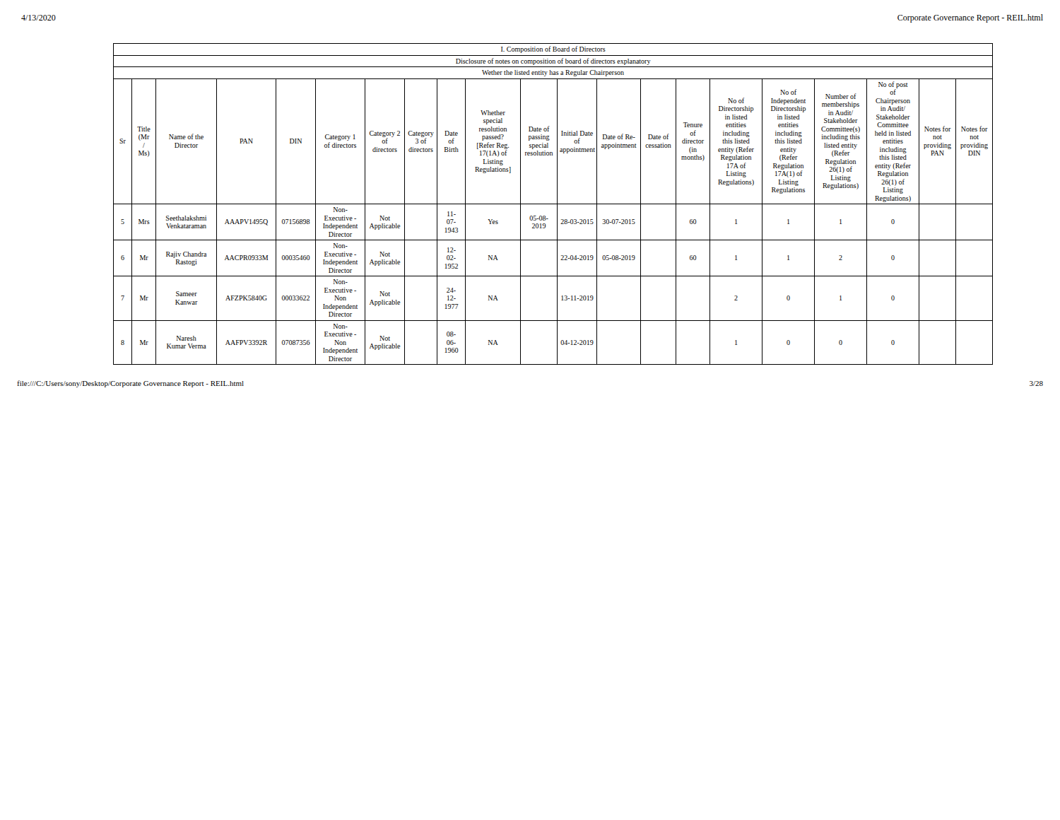4/13/2020
Corporate Governance Report - REIL.html
| I. Composition of Board of Directors |
| Disclosure of notes on composition of board of directors explanatory |
| Wether the listed entity has a Regular Chairperson |
| Sr | Title (Mr / Ms) | Name of the Director | PAN | DIN | Category 1 of directors | Category 2 of directors | Category 3 of directors | Date of Birth | Whether special resolution passed? [Refer Reg. 17(1A) of Listing Regulations] | Date of passing special resolution | Initial Date of appointment | Date of Re- appointment | Date of cessation | Tenure of director (in months) | No of Directorship in listed entities including this listed entity (Refer Regulation 17A of Listing Regulations) | No of Independent Directorship in listed entities including this listed entity (Refer Regulation 17A(1) of Listing Regulations | Number of memberships in Audit/ Stakeholder Committee(s) including this listed entity (Refer Regulation 26(1) of Listing Regulations) | No of post of Chairperson in Audit/ Stakeholder Committee held in listed entities including this listed entity (Refer Regulation 26(1) of Listing Regulations) | Notes for not providing PAN | Notes for not providing DIN |
| 5 | Mrs | Seethalakshmi Venkataraman | AAAPV1495Q | 07156898 | Non- Executive - Independent Director | Not Applicable | | 11- 07- 1943 | Yes | 05-08- 2019 | 28-03-2015 | 30-07-2015 | | 60 | 1 | 1 | 1 | 0 | | |
| 6 | Mr | Rajiv Chandra Rastogi | AACPR0933M | 00035460 | Non- Executive - Independent Director | Not Applicable | | 12- 02- 1952 | NA | | 22-04-2019 | 05-08-2019 | | 60 | 1 | 1 | 2 | 0 | | |
| 7 | Mr | Sameer Kanwar | AFZPK5840G | 00033622 | Non- Executive - Non Independent Director | Not Applicable | | 24- 12- 1977 | NA | | 13-11-2019 | | | | 2 | 0 | 1 | 0 | | |
| 8 | Mr | Naresh Kumar Verma | AAFPV3392R | 07087356 | Non- Executive - Non Independent Director | Not Applicable | | 08- 06- 1960 | NA | | 04-12-2019 | | | | 1 | 0 | 0 | 0 | | |
file:///C:/Users/sony/Desktop/Corporate Governance Report - REIL.html
3/28